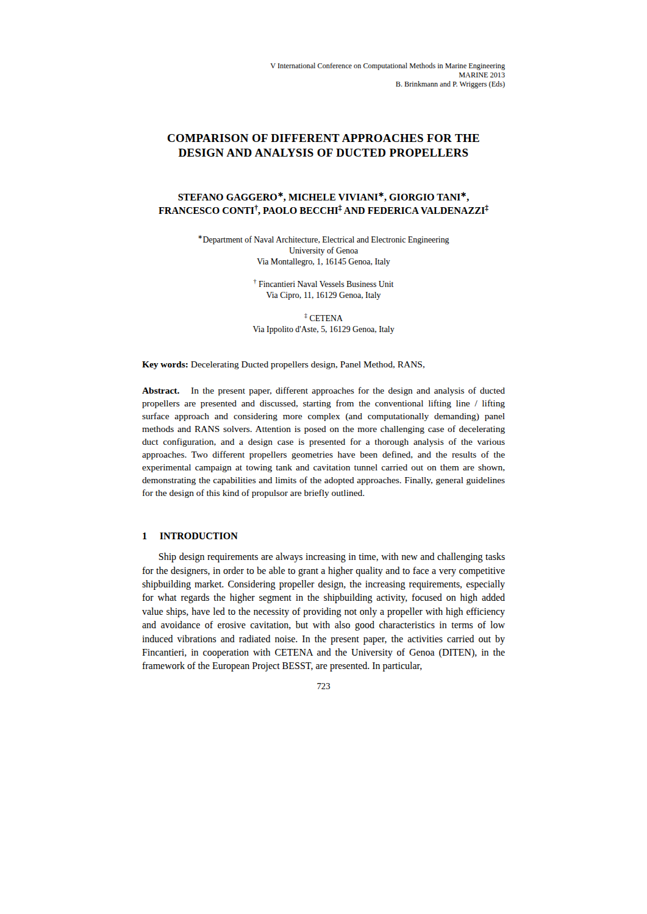V International Conference on Computational Methods in Marine Engineering
MARINE 2013
B. Brinkmann and P. Wriggers (Eds)
Comparison of Different Approaches for the
Design and Analysis of Ducted Propellers
Stefano Gaggero∗, Michele Viviani∗, Giorgio Tani∗,
Francesco Conti†, Paolo Becchi‡ and Federica Valdenazzi‡
∗Department of Naval Architecture, Electrical and Electronic Engineering
University of Genoa
Via Montallegro, 1, 16145 Genoa, Italy
† Fincantieri Naval Vessels Business Unit
Via Cipro, 11, 16129 Genoa, Italy
‡ CETENA
Via Ippolito d'Aste, 5, 16129 Genoa, Italy
Key words: Decelerating Ducted propellers design, Panel Method, RANS,
Abstract. In the present paper, different approaches for the design and analysis of ducted propellers are presented and discussed, starting from the conventional lifting line / lifting surface approach and considering more complex (and computationally demanding) panel methods and RANS solvers. Attention is posed on the more challenging case of decelerating duct configuration, and a design case is presented for a thorough analysis of the various approaches. Two different propellers geometries have been defined, and the results of the experimental campaign at towing tank and cavitation tunnel carried out on them are shown, demonstrating the capabilities and limits of the adopted approaches. Finally, general guidelines for the design of this kind of propulsor are briefly outlined.
1 Introduction
Ship design requirements are always increasing in time, with new and challenging tasks for the designers, in order to be able to grant a higher quality and to face a very competitive shipbuilding market. Considering propeller design, the increasing requirements, especially for what regards the higher segment in the shipbuilding activity, focused on high added value ships, have led to the necessity of providing not only a propeller with high efficiency and avoidance of erosive cavitation, but with also good characteristics in terms of low induced vibrations and radiated noise. In the present paper, the activities carried out by Fincantieri, in cooperation with CETENA and the University of Genoa (DITEN), in the framework of the European Project BESST, are presented. In particular,
723